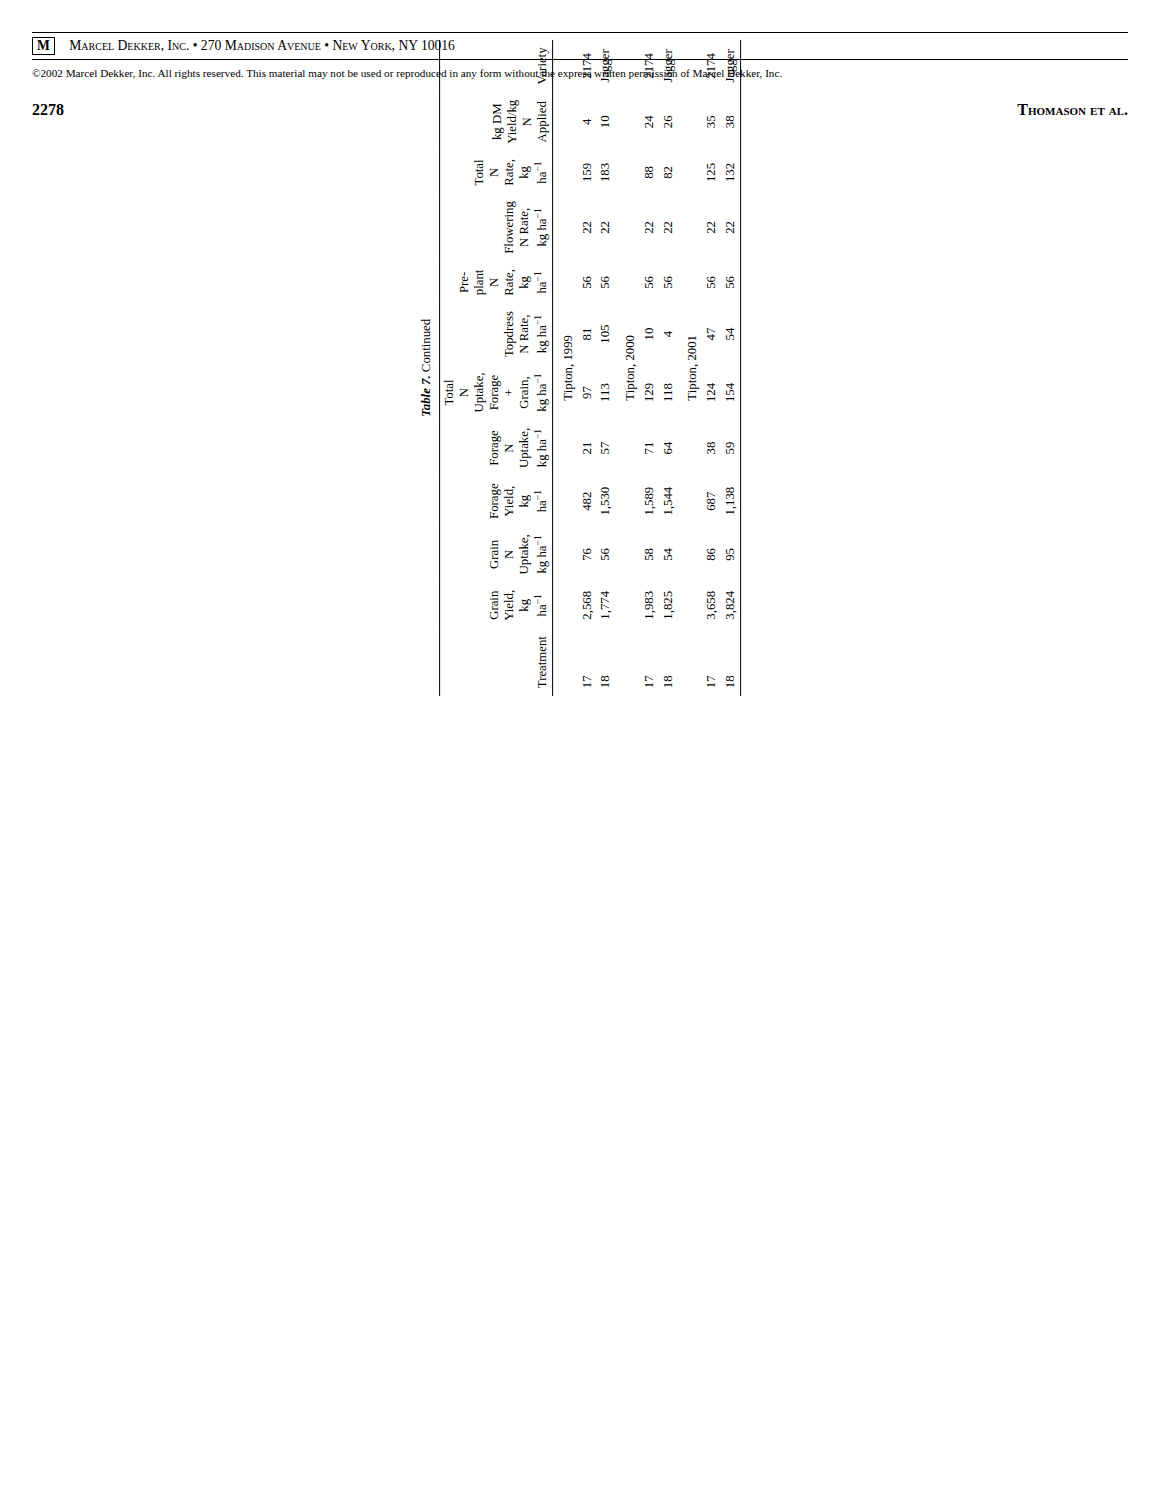M Marcel Dekker, Inc. • 270 Madison Avenue • New York, NY 10016
©2002 Marcel Dekker, Inc. All rights reserved. This material may not be used or reproduced in any form without the express written permission of Marcel Dekker, Inc.
2278 Thomason et al.
Table 7. Continued
| Treatment | Grain Yield, kg ha −1 | Grain N Uptake, kg ha −1 | Forage Yield, kg ha −1 | Forage N Uptake, kg ha −1 | Total N Uptake, Forage + Grain, kg ha −1 | Topdress N Rate, kg ha −1 | Pre-plant N Rate, kg ha −1 | Flowering N Rate, kg ha −1 | Total N Rate, kg ha −1 | kg DM Yield/kg N Applied | Variety |
| --- | --- | --- | --- | --- | --- | --- | --- | --- | --- | --- | --- |
| Tipton, 1999 |
| 17 | 2,568 | 76 | 482 | 21 | 97 | 81 | 56 | 22 | 159 | 4 | 2174 |
| 18 | 1,774 | 56 | 1,530 | 57 | 113 | 105 | 56 | 22 | 183 | 10 | Jagger |
| Tipton, 2000 |
| 17 | 1,983 | 58 | 1,589 | 71 | 129 | 10 | 56 | 22 | 88 | 24 | 2174 |
| 18 | 1,825 | 54 | 1,544 | 64 | 118 | 4 | 56 | 22 | 82 | 26 | Jagger |
| Tipton, 2001 |
| 17 | 3,658 | 86 | 687 | 38 | 124 | 47 | 56 | 22 | 125 | 35 | 2174 |
| 18 | 3,824 | 95 | 1,138 | 59 | 154 | 54 | 56 | 22 | 132 | 38 | Jagger |